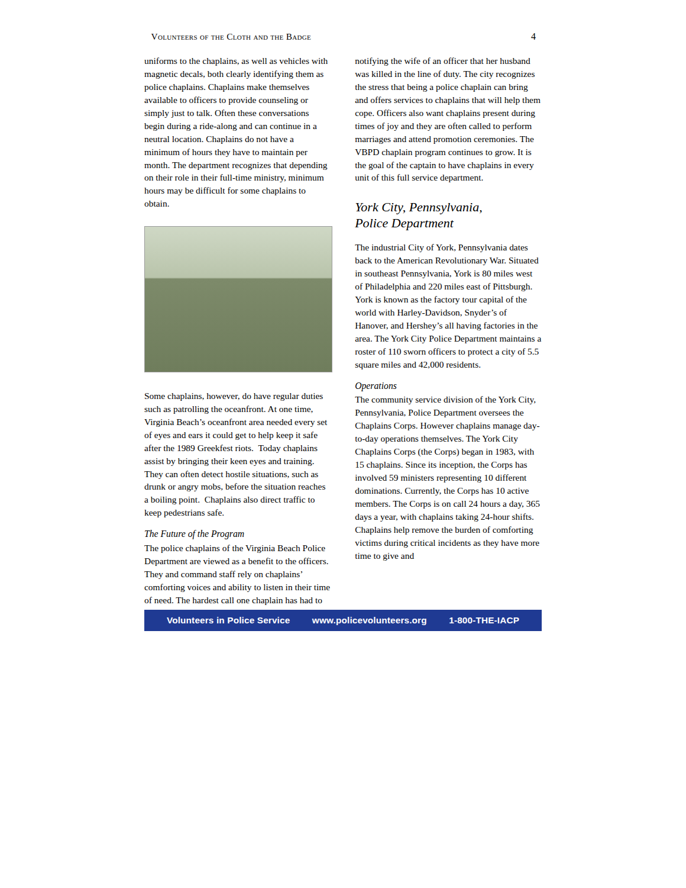Volunteers of the Cloth and the Badge
4
uniforms to the chaplains, as well as vehicles with magnetic decals, both clearly identifying them as police chaplains. Chaplains make themselves available to officers to provide counseling or simply just to talk. Often these conversations begin during a ride-along and can continue in a neutral location. Chaplains do not have a minimum of hours they have to maintain per month. The department recognizes that depending on their role in their full-time ministry, minimum hours may be difficult for some chaplains to obtain.
Group photo of chaplains and officers
Some chaplains, however, do have regular duties such as patrolling the oceanfront. At one time, Virginia Beach’s oceanfront area needed every set of eyes and ears it could get to help keep it safe after the 1989 Greekfest riots. Today chaplains assist by bringing their keen eyes and training. They can often detect hostile situations, such as drunk or angry mobs, before the situation reaches a boiling point. Chaplains also direct traffic to keep pedestrians safe.
The Future of the Program
The police chaplains of the Virginia Beach Police Department are viewed as a benefit to the officers. They and command staff rely on chaplains’ comforting voices and ability to listen in their time of need. The hardest call one chaplain has had to attend to was
notifying the wife of an officer that her husband was killed in the line of duty. The city recognizes the stress that being a police chaplain can bring and offers services to chaplains that will help them cope. Officers also want chaplains present during times of joy and they are often called to perform marriages and attend promotion ceremonies. The VBPD chaplain program continues to grow. It is the goal of the captain to have chaplains in every unit of this full service department.
York City, Pennsylvania,
Police Department
The industrial City of York, Pennsylvania dates back to the American Revolutionary War. Situated in southeast Pennsylvania, York is 80 miles west of Philadelphia and 220 miles east of Pittsburgh. York is known as the factory tour capital of the world with Harley-Davidson, Snyder’s of Hanover, and Hershey’s all having factories in the area. The York City Police Department maintains a roster of 110 sworn officers to protect a city of 5.5 square miles and 42,000 residents.
Operations
The community service division of the York City, Pennsylvania, Police Department oversees the Chaplains Corps. However chaplains manage day-to-day operations themselves. The York City Chaplains Corps (the Corps) began in 1983, with 15 chaplains. Since its inception, the Corps has involved 59 ministers representing 10 different dominations. Currently, the Corps has 10 active members. The Corps is on call 24 hours a day, 365 days a year, with chaplains taking 24-hour shifts. Chaplains help remove the burden of comforting victims during critical incidents as they have more time to give and
Volunteers in Police Service www.policevolunteers.org 1-800-THE-IACP